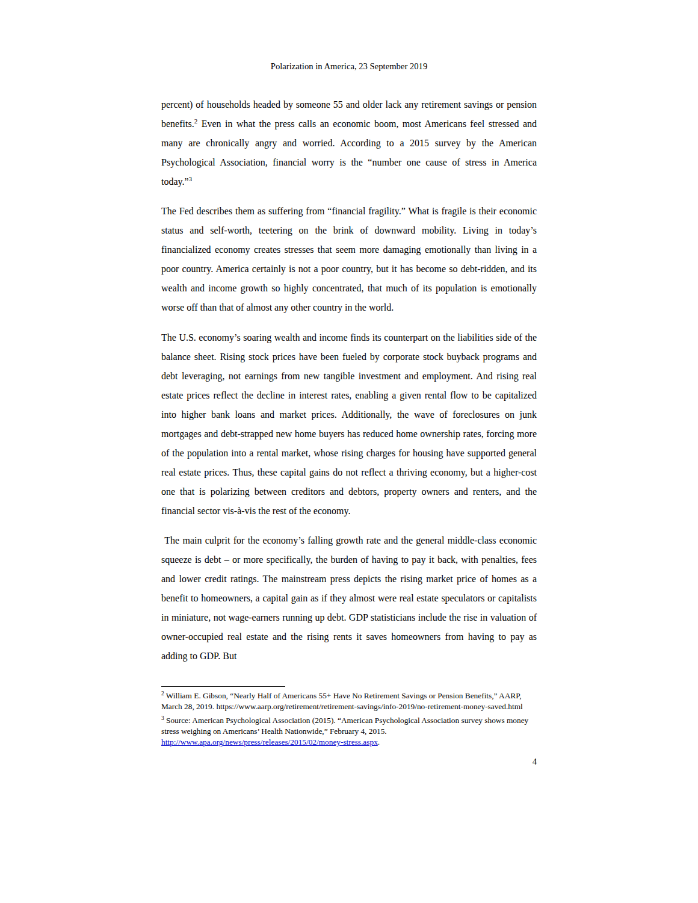Polarization in America, 23 September 2019
percent) of households headed by someone 55 and older lack any retirement savings or pension benefits.2 Even in what the press calls an economic boom, most Americans feel stressed and many are chronically angry and worried. According to a 2015 survey by the American Psychological Association, financial worry is the “number one cause of stress in America today.”3
The Fed describes them as suffering from “financial fragility.” What is fragile is their economic status and self-worth, teetering on the brink of downward mobility. Living in today’s financialized economy creates stresses that seem more damaging emotionally than living in a poor country. America certainly is not a poor country, but it has become so debt-ridden, and its wealth and income growth so highly concentrated, that much of its population is emotionally worse off than that of almost any other country in the world.
The U.S. economy’s soaring wealth and income finds its counterpart on the liabilities side of the balance sheet. Rising stock prices have been fueled by corporate stock buyback programs and debt leveraging, not earnings from new tangible investment and employment. And rising real estate prices reflect the decline in interest rates, enabling a given rental flow to be capitalized into higher bank loans and market prices. Additionally, the wave of foreclosures on junk mortgages and debt-strapped new home buyers has reduced home ownership rates, forcing more of the population into a rental market, whose rising charges for housing have supported general real estate prices. Thus, these capital gains do not reflect a thriving economy, but a higher-cost one that is polarizing between creditors and debtors, property owners and renters, and the financial sector vis-à-vis the rest of the economy.
The main culprit for the economy’s falling growth rate and the general middle-class economic squeeze is debt – or more specifically, the burden of having to pay it back, with penalties, fees and lower credit ratings. The mainstream press depicts the rising market price of homes as a benefit to homeowners, a capital gain as if they almost were real estate speculators or capitalists in miniature, not wage-earners running up debt. GDP statisticians include the rise in valuation of owner-occupied real estate and the rising rents it saves homeowners from having to pay as adding to GDP. But
2 William E. Gibson, “Nearly Half of Americans 55+ Have No Retirement Savings or Pension Benefits,” AARP, March 28, 2019. https://www.aarp.org/retirement/retirement-savings/info-2019/no-retirement-money-saved.html
3 Source: American Psychological Association (2015). “American Psychological Association survey shows money stress weighing on Americans’ Health Nationwide,” February 4, 2015.
http://www.apa.org/news/press/releases/2015/02/money-stress.aspx.
4